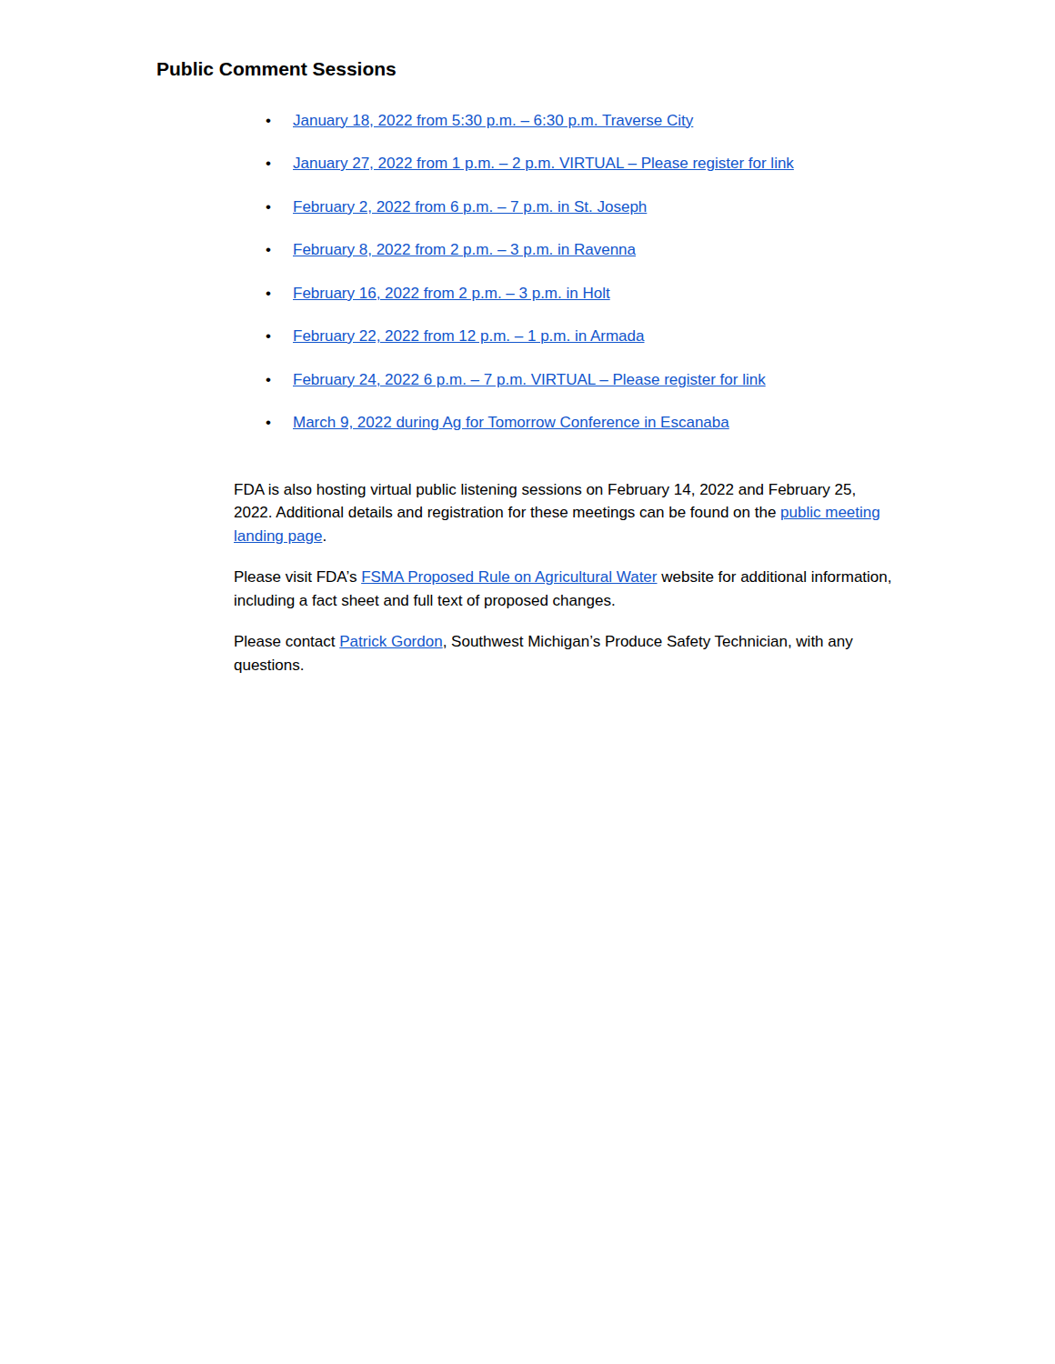Public Comment Sessions
January 18, 2022 from 5:30 p.m. – 6:30 p.m. Traverse City
January 27, 2022 from 1 p.m. – 2 p.m. VIRTUAL – Please register for link
February 2, 2022 from 6 p.m. – 7 p.m. in St. Joseph
February 8, 2022 from 2 p.m. – 3 p.m. in Ravenna
February 16, 2022 from 2 p.m. – 3 p.m. in Holt
February 22, 2022 from 12 p.m. – 1 p.m. in Armada
February 24, 2022 6 p.m. – 7 p.m. VIRTUAL – Please register for link
March 9, 2022 during Ag for Tomorrow Conference in Escanaba
FDA is also hosting virtual public listening sessions on February 14, 2022 and February 25, 2022. Additional details and registration for these meetings can be found on the public meeting landing page.
Please visit FDA’s FSMA Proposed Rule on Agricultural Water website for additional information, including a fact sheet and full text of proposed changes.
Please contact Patrick Gordon, Southwest Michigan’s Produce Safety Technician, with any questions.